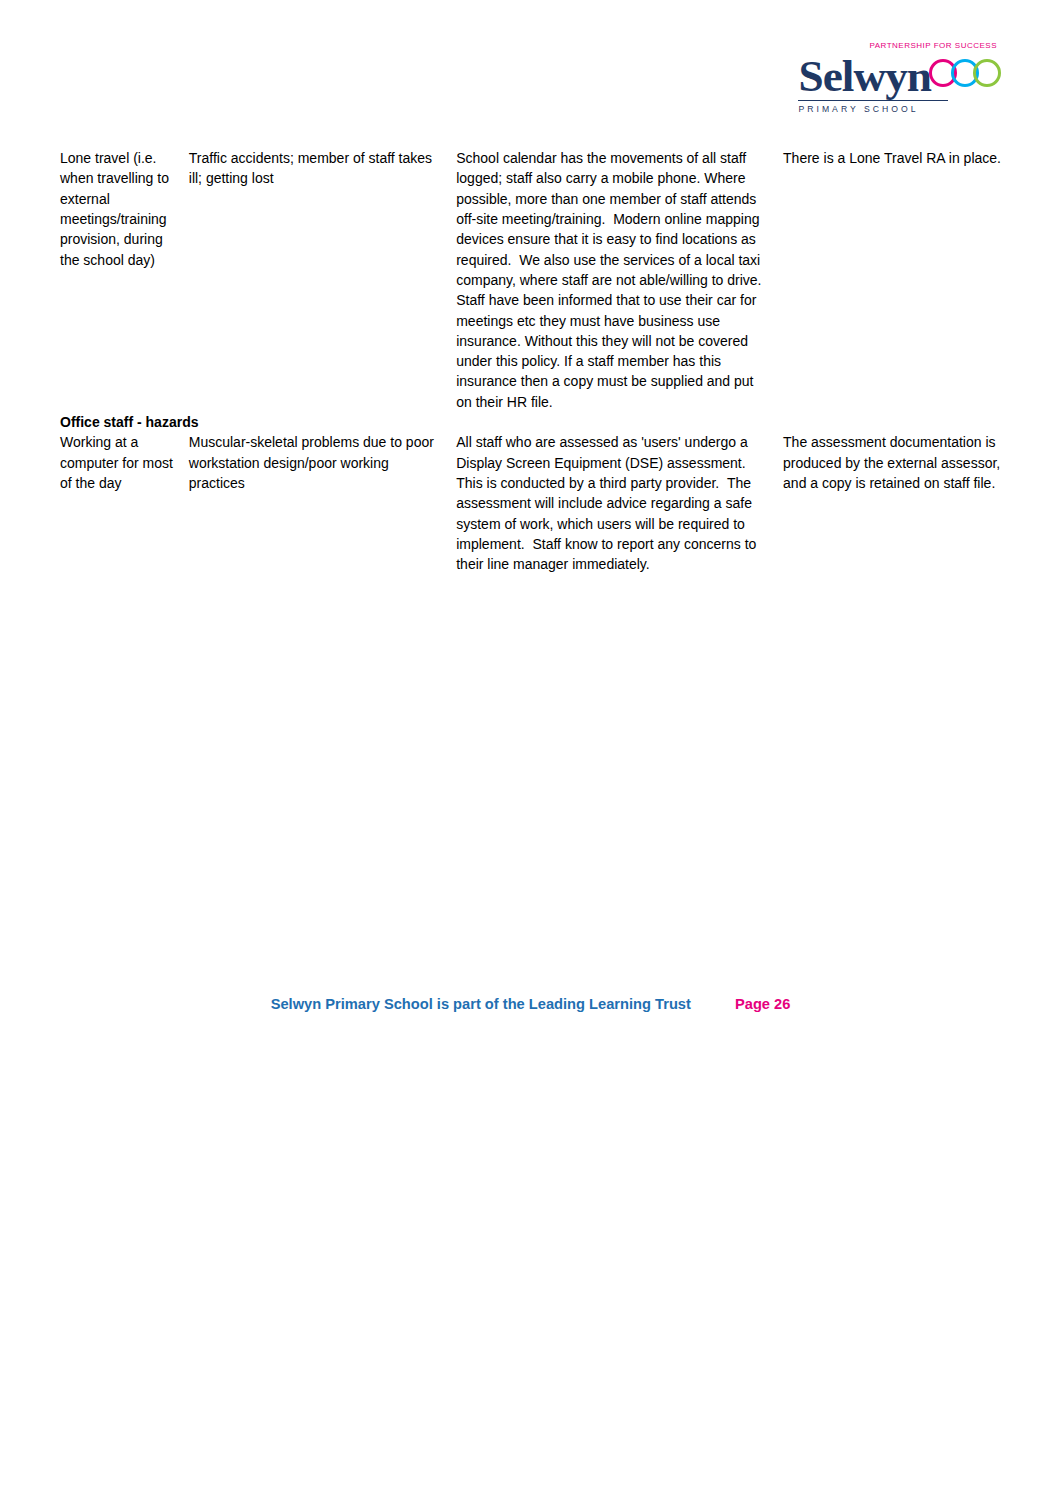PARTNERSHIP FOR SUCCESS
Selwyn
PRIMARY SCHOOL
| Lone travel (i.e. when travelling to external meetings/training provision, during the school day) | Traffic accidents; member of staff takes ill; getting lost | School calendar has the movements of all staff logged; staff also carry a mobile phone. Where possible, more than one member of staff attends off-site meeting/training. Modern online mapping devices ensure that it is easy to find locations as required. We also use the services of a local taxi company, where staff are not able/willing to drive. Staff have been informed that to use their car for meetings etc they must have business use insurance. Without this they will not be covered under this policy. If a staff member has this insurance then a copy must be supplied and put on their HR file. | There is a Lone Travel RA in place. |
| Office staff - hazards |
| Working at a computer for most of the day | Muscular-skeletal problems due to poor workstation design/poor working practices | All staff who are assessed as 'users' undergo a Display Screen Equipment (DSE) assessment. This is conducted by a third party provider. The assessment will include advice regarding a safe system of work, which users will be required to implement. Staff know to report any concerns to their line manager immediately. | The assessment documentation is produced by the external assessor, and a copy is retained on staff file. |
Selwyn Primary School is part of the Leading Learning Trust Page 26